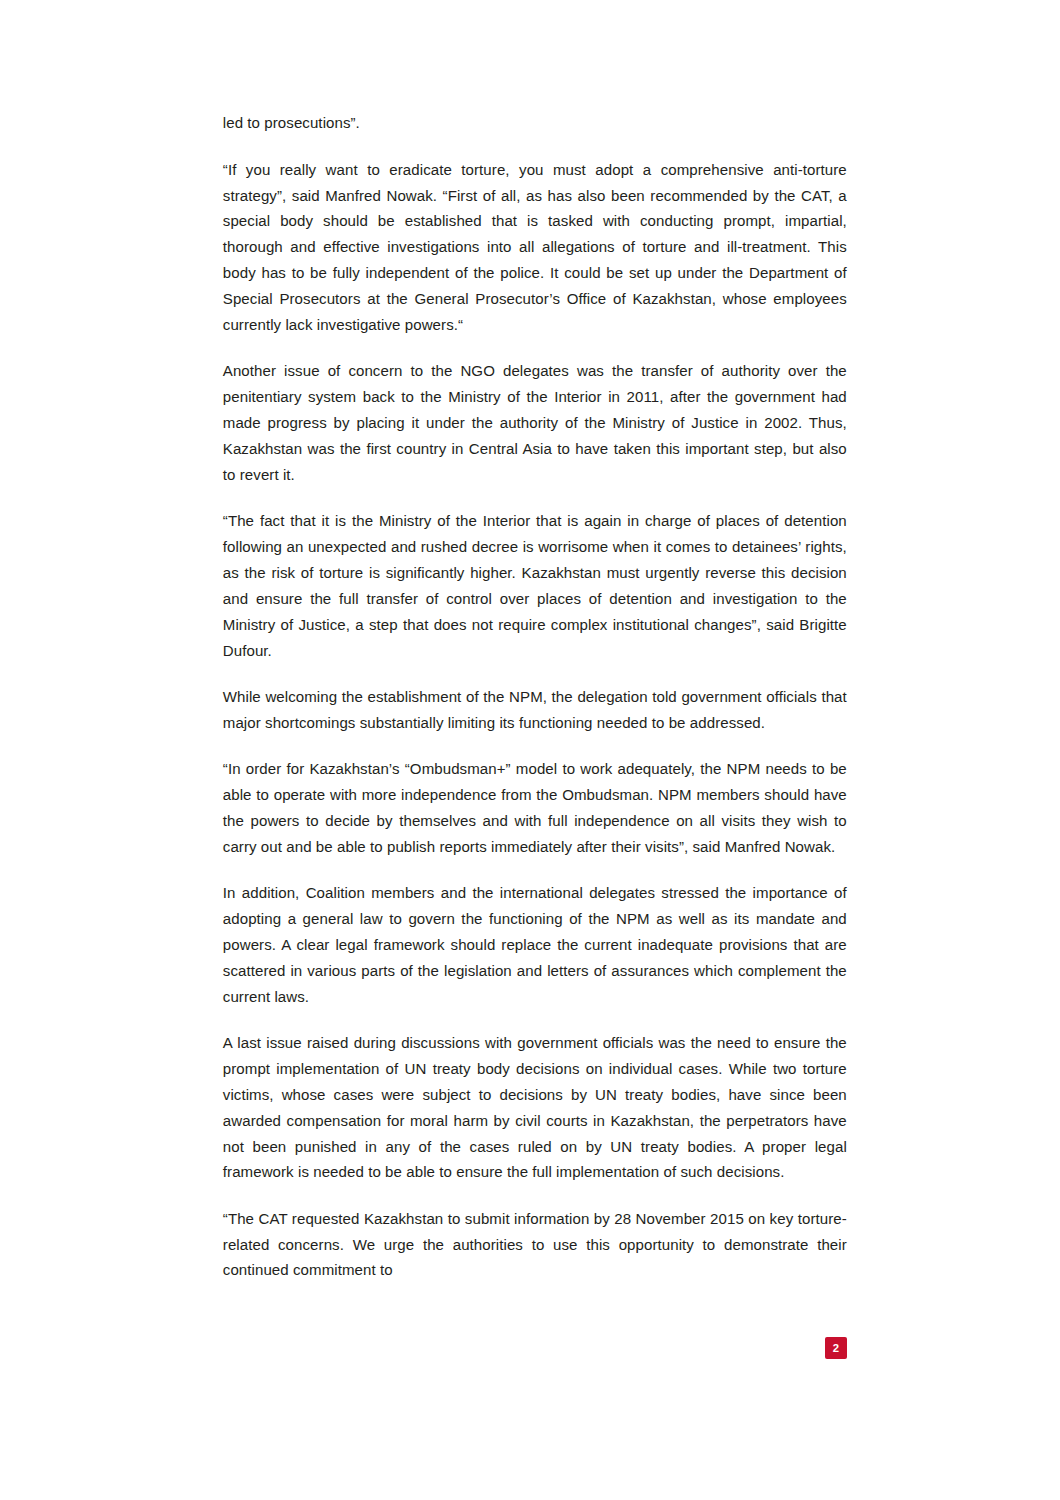led to prosecutions”.
“If you really want to eradicate torture, you must adopt a comprehensive anti-torture strategy”, said Manfred Nowak. “First of all, as has also been recommended by the CAT, a special body should be established that is tasked with conducting prompt, impartial, thorough and effective investigations into all allegations of torture and ill-treatment. This body has to be fully independent of the police. It could be set up under the Department of Special Prosecutors at the General Prosecutor’s Office of Kazakhstan, whose employees currently lack investigative powers.“
Another issue of concern to the NGO delegates was the transfer of authority over the penitentiary system back to the Ministry of the Interior in 2011, after the government had made progress by placing it under the authority of the Ministry of Justice in 2002. Thus, Kazakhstan was the first country in Central Asia to have taken this important step, but also to revert it.
“The fact that it is the Ministry of the Interior that is again in charge of places of detention following an unexpected and rushed decree is worrisome when it comes to detainees’ rights, as the risk of torture is significantly higher. Kazakhstan must urgently reverse this decision and ensure the full transfer of control over places of detention and investigation to the Ministry of Justice, a step that does not require complex institutional changes”, said Brigitte Dufour.
While welcoming the establishment of the NPM, the delegation told government officials that major shortcomings substantially limiting its functioning needed to be addressed.
“In order for Kazakhstan’s “Ombudsman+” model to work adequately, the NPM needs to be able to operate with more independence from the Ombudsman. NPM members should have the powers to decide by themselves and with full independence on all visits they wish to carry out and be able to publish reports immediately after their visits”, said Manfred Nowak.
In addition, Coalition members and the international delegates stressed the importance of adopting a general law to govern the functioning of the NPM as well as its mandate and powers. A clear legal framework should replace the current inadequate provisions that are scattered in various parts of the legislation and letters of assurances which complement the current laws.
A last issue raised during discussions with government officials was the need to ensure the prompt implementation of UN treaty body decisions on individual cases. While two torture victims, whose cases were subject to decisions by UN treaty bodies, have since been awarded compensation for moral harm by civil courts in Kazakhstan, the perpetrators have not been punished in any of the cases ruled on by UN treaty bodies. A proper legal framework is needed to be able to ensure the full implementation of such decisions.
“The CAT requested Kazakhstan to submit information by 28 November 2015 on key torture-related concerns. We urge the authorities to use this opportunity to demonstrate their continued commitment to
2